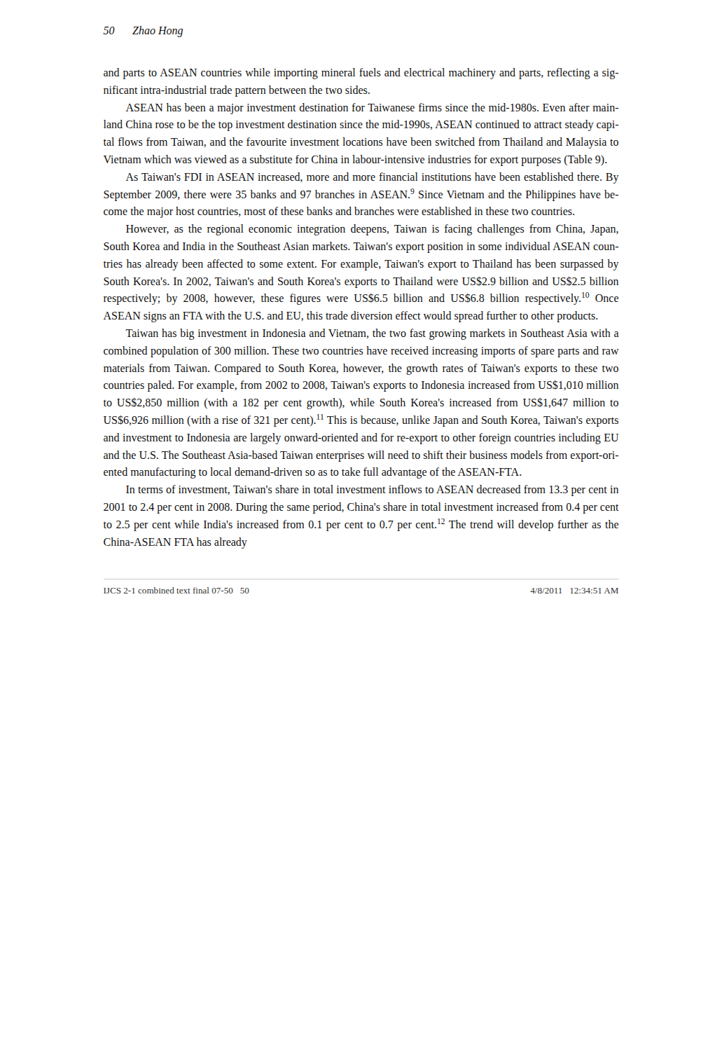50 Zhao Hong
and parts to ASEAN countries while importing mineral fuels and electrical machinery and parts, reflecting a significant intra-industrial trade pattern between the two sides.
ASEAN has been a major investment destination for Taiwanese firms since the mid-1980s. Even after mainland China rose to be the top investment destination since the mid-1990s, ASEAN continued to attract steady capital flows from Taiwan, and the favourite investment locations have been switched from Thailand and Malaysia to Vietnam which was viewed as a substitute for China in labour-intensive industries for export purposes (Table 9).
As Taiwan's FDI in ASEAN increased, more and more financial institutions have been established there. By September 2009, there were 35 banks and 97 branches in ASEAN.9 Since Vietnam and the Philippines have become the major host countries, most of these banks and branches were established in these two countries.
However, as the regional economic integration deepens, Taiwan is facing challenges from China, Japan, South Korea and India in the Southeast Asian markets. Taiwan's export position in some individual ASEAN countries has already been affected to some extent. For example, Taiwan's export to Thailand has been surpassed by South Korea's. In 2002, Taiwan's and South Korea's exports to Thailand were US$2.9 billion and US$2.5 billion respectively; by 2008, however, these figures were US$6.5 billion and US$6.8 billion respectively.10 Once ASEAN signs an FTA with the U.S. and EU, this trade diversion effect would spread further to other products.
Taiwan has big investment in Indonesia and Vietnam, the two fast growing markets in Southeast Asia with a combined population of 300 million. These two countries have received increasing imports of spare parts and raw materials from Taiwan. Compared to South Korea, however, the growth rates of Taiwan's exports to these two countries paled. For example, from 2002 to 2008, Taiwan's exports to Indonesia increased from US$1,010 million to US$2,850 million (with a 182 per cent growth), while South Korea's increased from US$1,647 million to US$6,926 million (with a rise of 321 per cent).11 This is because, unlike Japan and South Korea, Taiwan's exports and investment to Indonesia are largely onward-oriented and for re-export to other foreign countries including EU and the U.S. The Southeast Asia-based Taiwan enterprises will need to shift their business models from export-oriented manufacturing to local demand-driven so as to take full advantage of the ASEAN-FTA.
In terms of investment, Taiwan's share in total investment inflows to ASEAN decreased from 13.3 per cent in 2001 to 2.4 per cent in 2008. During the same period, China's share in total investment increased from 0.4 per cent to 2.5 per cent while India's increased from 0.1 per cent to 0.7 per cent.12 The trend will develop further as the China-ASEAN FTA has already
IJCS 2-1 combined text final 07-50 50 4/8/2011 12:34:51 AM